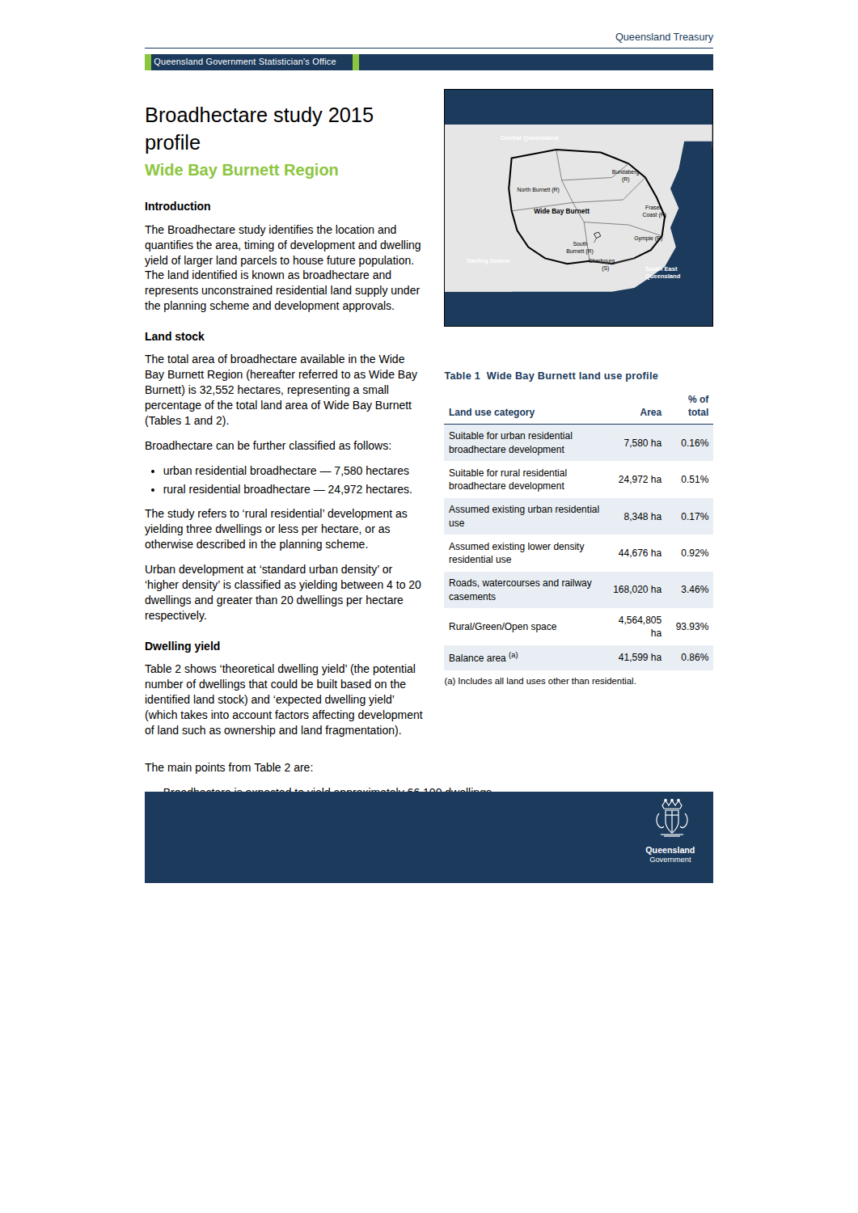Queensland Treasury
Queensland Government Statistician's Office
Broadhectare study 2015 profile
Wide Bay Burnett Region
Introduction
The Broadhectare study identifies the location and quantifies the area, timing of development and dwelling yield of larger land parcels to house future population. The land identified is known as broadhectare and represents unconstrained residential land supply under the planning scheme and development approvals.
Land stock
The total area of broadhectare available in the Wide Bay Burnett Region (hereafter referred to as Wide Bay Burnett) is 32,552 hectares, representing a small percentage of the total land area of Wide Bay Burnett (Tables 1 and 2).
Broadhectare can be further classified as follows:
urban residential broadhectare — 7,580 hectares
rural residential broadhectare — 24,972 hectares.
The study refers to ‘rural residential’ development as yielding three dwellings or less per hectare, or as otherwise described in the planning scheme.
Urban development at ‘standard urban density’ or ‘higher density’ is classified as yielding between 4 to 20 dwellings and greater than 20 dwellings per hectare respectively.
Dwelling yield
Table 2 shows ‘theoretical dwelling yield’ (the potential number of dwellings that could be built based on the identified land stock) and ‘expected dwelling yield’ (which takes into account factors affecting development of land such as ownership and land fragmentation).
Central Queensland Bundaberg (R) North Burnett (R) Wide Bay Burnett Fraser Coast (R) Gympie (R) South Burnett (R) Cherbourg (S) Darling Downs South East Queensland
Table 1 Wide Bay Burnett land use profile
| Land use category | Area | % of total |
| --- | --- | --- |
| Suitable for urban residential broadhectare development | 7,580 ha | 0.16% |
| Suitable for rural residential broadhectare development | 24,972 ha | 0.51% |
| Assumed existing urban residential use | 8,348 ha | 0.17% |
| Assumed existing lower density residential use | 44,676 ha | 0.92% |
| Roads, watercourses and railway casements | 168,020 ha | 3.46% |
| Rural/Green/Open space | 4,564,805 ha | 93.93% |
| Balance area (a) | 41,599 ha | 0.86% |
(a) Includes all land uses other than residential.
The main points from Table 2 are:
Broadhectare is expected to yield approximately 66,100 dwellings.
Development at higher density accounts for 10 per cent of the total expected dwelling yield.
Development at standard urban density will account for almost 68 per cent of the total expected dwelling supply.
Queensland
Government